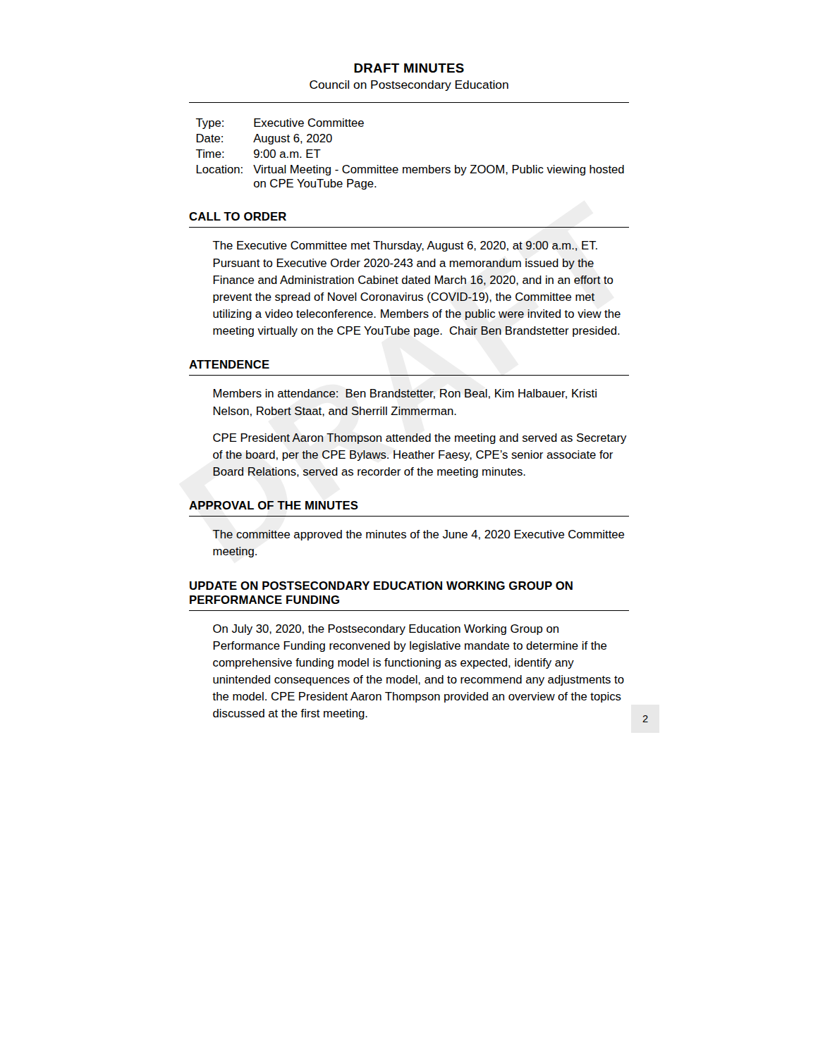DRAFT
DRAFT MINUTES
Council on Postsecondary Education
| Type: | Executive Committee |
| Date: | August 6, 2020 |
| Time: | 9:00 a.m. ET |
| Location: | Virtual Meeting - Committee members by ZOOM, Public viewing hosted on CPE YouTube Page. |
CALL TO ORDER
The Executive Committee met Thursday, August 6, 2020, at 9:00 a.m., ET. Pursuant to Executive Order 2020-243 and a memorandum issued by the Finance and Administration Cabinet dated March 16, 2020, and in an effort to prevent the spread of Novel Coronavirus (COVID-19), the Committee met utilizing a video teleconference. Members of the public were invited to view the meeting virtually on the CPE YouTube page. Chair Ben Brandstetter presided.
ATTENDENCE
Members in attendance: Ben Brandstetter, Ron Beal, Kim Halbauer, Kristi Nelson, Robert Staat, and Sherrill Zimmerman.
CPE President Aaron Thompson attended the meeting and served as Secretary of the board, per the CPE Bylaws. Heather Faesy, CPE’s senior associate for Board Relations, served as recorder of the meeting minutes.
APPROVAL OF THE MINUTES
The committee approved the minutes of the June 4, 2020 Executive Committee meeting.
UPDATE ON POSTSECONDARY EDUCATION WORKING GROUP ON PERFORMANCE FUNDING
On July 30, 2020, the Postsecondary Education Working Group on Performance Funding reconvened by legislative mandate to determine if the comprehensive funding model is functioning as expected, identify any unintended consequences of the model, and to recommend any adjustments to the model. CPE President Aaron Thompson provided an overview of the topics discussed at the first meeting.
2